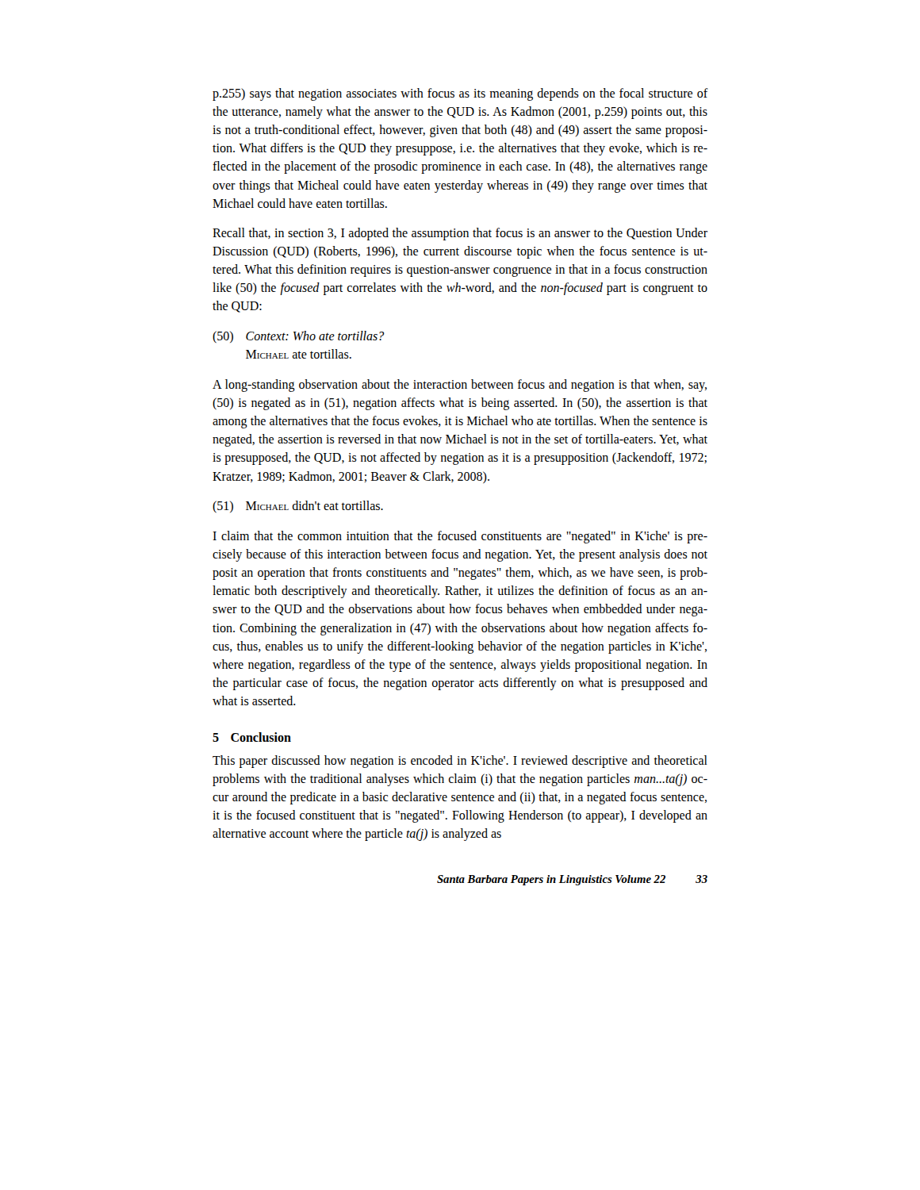p.255) says that negation associates with focus as its meaning depends on the focal structure of the utterance, namely what the answer to the QUD is. As Kadmon (2001, p.259) points out, this is not a truth-conditional effect, however, given that both (48) and (49) assert the same proposition. What differs is the QUD they presuppose, i.e. the alternatives that they evoke, which is reflected in the placement of the prosodic prominence in each case. In (48), the alternatives range over things that Micheal could have eaten yesterday whereas in (49) they range over times that Michael could have eaten tortillas.
Recall that, in section 3, I adopted the assumption that focus is an answer to the Question Under Discussion (QUD) (Roberts, 1996), the current discourse topic when the focus sentence is uttered. What this definition requires is question-answer congruence in that in a focus construction like (50) the focused part correlates with the wh-word, and the non-focused part is congruent to the QUD:
(50)
Context: Who ate tortillas?
Michael ate tortillas.
A long-standing observation about the interaction between focus and negation is that when, say, (50) is negated as in (51), negation affects what is being asserted. In (50), the assertion is that among the alternatives that the focus evokes, it is Michael who ate tortillas. When the sentence is negated, the assertion is reversed in that now Michael is not in the set of tortilla-eaters. Yet, what is presupposed, the QUD, is not affected by negation as it is a presupposition (Jackendoff, 1972; Kratzer, 1989; Kadmon, 2001; Beaver & Clark, 2008).
(51)
Michael didn't eat tortillas.
I claim that the common intuition that the focused constituents are "negated" in K'iche' is precisely because of this interaction between focus and negation. Yet, the present analysis does not posit an operation that fronts constituents and "negates" them, which, as we have seen, is problematic both descriptively and theoretically. Rather, it utilizes the definition of focus as an answer to the QUD and the observations about how focus behaves when embbedded under negation. Combining the generalization in (47) with the observations about how negation affects focus, thus, enables us to unify the different-looking behavior of the negation particles in K'iche', where negation, regardless of the type of the sentence, always yields propositional negation. In the particular case of focus, the negation operator acts differently on what is presupposed and what is asserted.
5 Conclusion
This paper discussed how negation is encoded in K'iche'. I reviewed descriptive and theoretical problems with the traditional analyses which claim (i) that the negation particles man...ta(j) occur around the predicate in a basic declarative sentence and (ii) that, in a negated focus sentence, it is the focused constituent that is "negated". Following Henderson (to appear), I developed an alternative account where the particle ta(j) is analyzed as
Santa Barbara Papers in Linguistics Volume 22 33